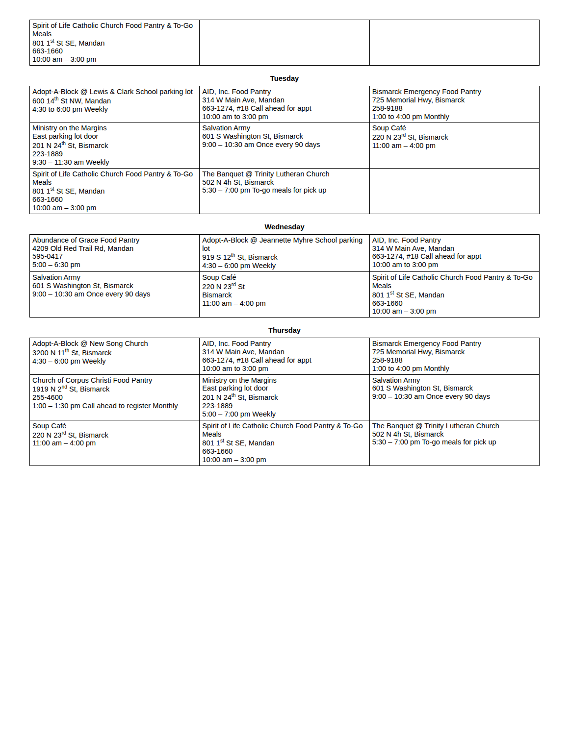| Spirit of Life Catholic Church Food Pantry & To-Go Meals 801 1 st St SE, Mandan 663-1660 10:00 am – 3:00 pm | | |
Tuesday
| Adopt-A-Block @ Lewis & Clark School parking lot 600 14 th St NW, Mandan 4:30 to 6:00 pm Weekly | AID, Inc. Food Pantry 314 W Main Ave, Mandan 663-1274, #18 Call ahead for appt 10:00 am to 3:00 pm | Bismarck Emergency Food Pantry 725 Memorial Hwy, Bismarck 258-9188 1:00 to 4:00 pm Monthly |
| Ministry on the Margins East parking lot door 201 N 24 th St, Bismarck 223-1889 9:30 – 11:30 am Weekly | Salvation Army 601 S Washington St, Bismarck 9:00 – 10:30 am Once every 90 days | Soup Café 220 N 23 rd St, Bismarck 11:00 am – 4:00 pm |
| Spirit of Life Catholic Church Food Pantry & To-Go Meals 801 1 st St SE, Mandan 663-1660 10:00 am – 3:00 pm | The Banquet @ Trinity Lutheran Church 502 N 4h St, Bismarck 5:30 – 7:00 pm To-go meals for pick up | |
Wednesday
| Abundance of Grace Food Pantry 4209 Old Red Trail Rd, Mandan 595-0417 5:00 – 6:30 pm | Adopt-A-Block @ Jeannette Myhre School parking lot 919 S 12 th St, Bismarck 4:30 – 6:00 pm Weekly | AID, Inc. Food Pantry 314 W Main Ave, Mandan 663-1274, #18 Call ahead for appt 10:00 am to 3:00 pm |
| Salvation Army 601 S Washington St, Bismarck 9:00 – 10:30 am Once every 90 days | Soup Café 220 N 23 rd St Bismarck 11:00 am – 4:00 pm | Spirit of Life Catholic Church Food Pantry & To-Go Meals 801 1 st St SE, Mandan 663-1660 10:00 am – 3:00 pm |
Thursday
| Adopt-A-Block @ New Song Church 3200 N 11 th St, Bismarck 4:30 – 6:00 pm Weekly | AID, Inc. Food Pantry 314 W Main Ave, Mandan 663-1274, #18 Call ahead for appt 10:00 am to 3:00 pm | Bismarck Emergency Food Pantry 725 Memorial Hwy, Bismarck 258-9188 1:00 to 4:00 pm Monthly |
| Church of Corpus Christi Food Pantry 1919 N 2 nd St, Bismarck 255-4600 1:00 – 1:30 pm Call ahead to register Monthly | Ministry on the Margins East parking lot door 201 N 24 th St, Bismarck 223-1889 5:00 – 7:00 pm Weekly | Salvation Army 601 S Washington St, Bismarck 9:00 – 10:30 am Once every 90 days |
| Soup Café 220 N 23 rd St, Bismarck 11:00 am – 4:00 pm | Spirit of Life Catholic Church Food Pantry & To-Go Meals 801 1 st St SE, Mandan 663-1660 10:00 am – 3:00 pm | The Banquet @ Trinity Lutheran Church 502 N 4h St, Bismarck 5:30 – 7:00 pm To-go meals for pick up |